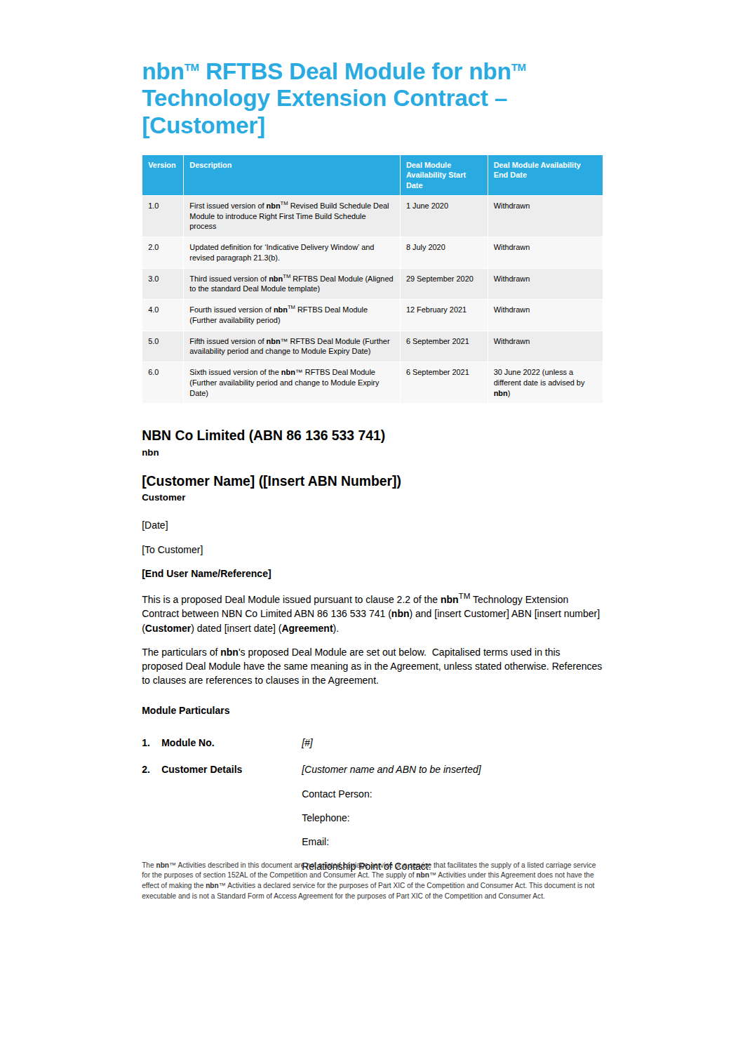nbnTM RFTBS Deal Module for nbnTM Technology Extension Contract – [Customer]
| Version | Description | Deal Module Availability Start Date | Deal Module Availability End Date |
| --- | --- | --- | --- |
| 1.0 | First issued version of nbn TM Revised Build Schedule Deal Module to introduce Right First Time Build Schedule process | 1 June 2020 | Withdrawn |
| 2.0 | Updated definition for ‘Indicative Delivery Window’ and revised paragraph 21.3(b). | 8 July 2020 | Withdrawn |
| 3.0 | Third issued version of nbn TM RFTBS Deal Module (Aligned to the standard Deal Module template) | 29 September 2020 | Withdrawn |
| 4.0 | Fourth issued version of nbn TM RFTBS Deal Module (Further availability period) | 12 February 2021 | Withdrawn |
| 5.0 | Fifth issued version of nbn ™ RFTBS Deal Module (Further availability period and change to Module Expiry Date) | 6 September 2021 | Withdrawn |
| 6.0 | Sixth issued version of the nbn ™ RFTBS Deal Module (Further availability period and change to Module Expiry Date) | 6 September 2021 | 30 June 2022 (unless a different date is advised by nbn ) |
NBN Co Limited (ABN 86 136 533 741)
nbn
[Customer Name] ([Insert ABN Number])
Customer
[Date]
[To Customer]
[End User Name/Reference]
This is a proposed Deal Module issued pursuant to clause 2.2 of the nbnTM Technology Extension Contract between NBN Co Limited ABN 86 136 533 741 (nbn) and [insert Customer] ABN [insert number] (Customer) dated [insert date] (Agreement).
The particulars of nbn's proposed Deal Module are set out below. Capitalised terms used in this proposed Deal Module have the same meaning as in the Agreement, unless stated otherwise. References to clauses are references to clauses in the Agreement.
Module Particulars
Module No.
[#]
Customer Details
[Customer name and ABN to be inserted]
Contact Person:
Telephone:
Email:
Relationship Point of Contact:
The nbn™ Activities described in this document are not a listed carriage service or a service that facilitates the supply of a listed carriage service for the purposes of section 152AL of the Competition and Consumer Act. The supply of nbn™ Activities under this Agreement does not have the effect of making the nbn™ Activities a declared service for the purposes of Part XIC of the Competition and Consumer Act. This document is not executable and is not a Standard Form of Access Agreement for the purposes of Part XIC of the Competition and Consumer Act.